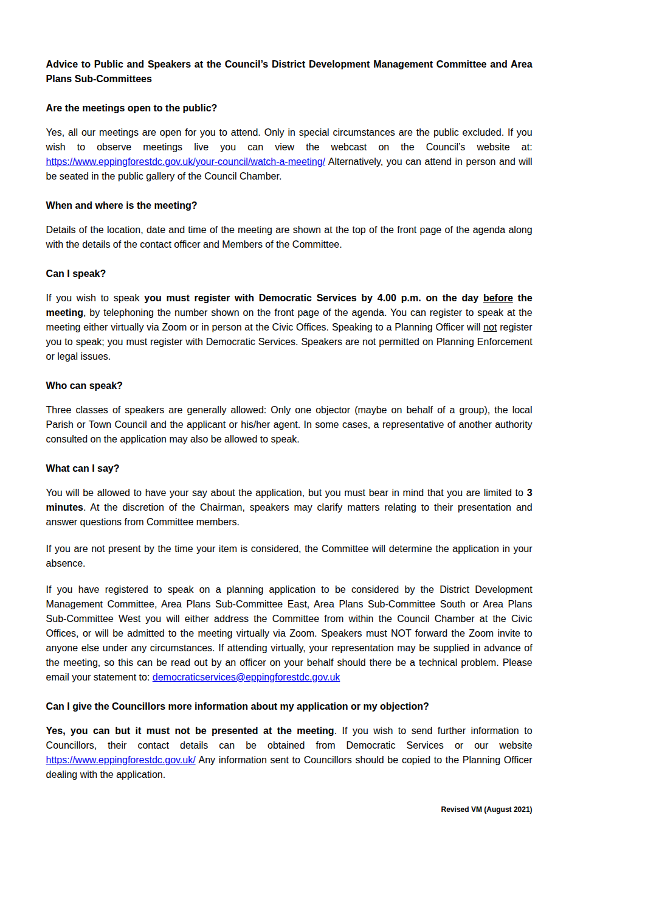Advice to Public and Speakers at the Council’s District Development Management Committee and Area Plans Sub-Committees
Are the meetings open to the public?
Yes, all our meetings are open for you to attend. Only in special circumstances are the public excluded. If you wish to observe meetings live you can view the webcast on the Council’s website at: https://www.eppingforestdc.gov.uk/your-council/watch-a-meeting/ Alternatively, you can attend in person and will be seated in the public gallery of the Council Chamber.
When and where is the meeting?
Details of the location, date and time of the meeting are shown at the top of the front page of the agenda along with the details of the contact officer and Members of the Committee.
Can I speak?
If you wish to speak you must register with Democratic Services by 4.00 p.m. on the day before the meeting, by telephoning the number shown on the front page of the agenda. You can register to speak at the meeting either virtually via Zoom or in person at the Civic Offices. Speaking to a Planning Officer will not register you to speak; you must register with Democratic Services. Speakers are not permitted on Planning Enforcement or legal issues.
Who can speak?
Three classes of speakers are generally allowed: Only one objector (maybe on behalf of a group), the local Parish or Town Council and the applicant or his/her agent. In some cases, a representative of another authority consulted on the application may also be allowed to speak.
What can I say?
You will be allowed to have your say about the application, but you must bear in mind that you are limited to 3 minutes. At the discretion of the Chairman, speakers may clarify matters relating to their presentation and answer questions from Committee members.
If you are not present by the time your item is considered, the Committee will determine the application in your absence.
If you have registered to speak on a planning application to be considered by the District Development Management Committee, Area Plans Sub-Committee East, Area Plans Sub-Committee South or Area Plans Sub-Committee West you will either address the Committee from within the Council Chamber at the Civic Offices, or will be admitted to the meeting virtually via Zoom. Speakers must NOT forward the Zoom invite to anyone else under any circumstances. If attending virtually, your representation may be supplied in advance of the meeting, so this can be read out by an officer on your behalf should there be a technical problem. Please email your statement to: democraticservices@eppingforestdc.gov.uk
Can I give the Councillors more information about my application or my objection?
Yes, you can but it must not be presented at the meeting. If you wish to send further information to Councillors, their contact details can be obtained from Democratic Services or our website https://www.eppingforestdc.gov.uk/ Any information sent to Councillors should be copied to the Planning Officer dealing with the application.
Revised VM (August 2021)